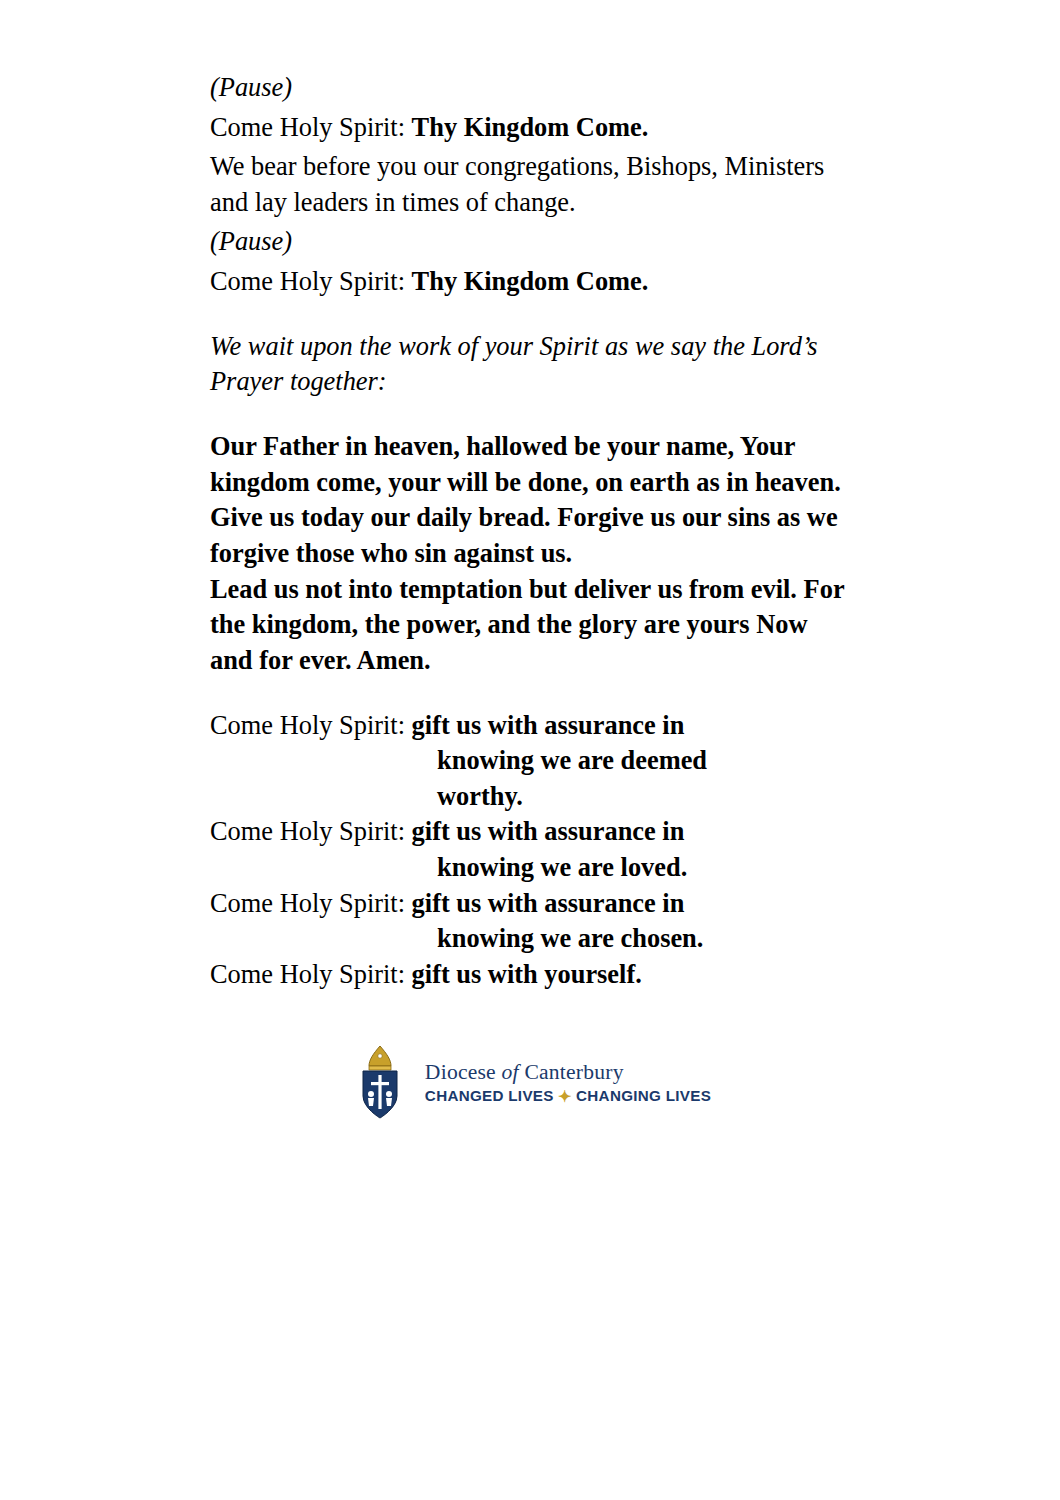(Pause)
Come Holy Spirit: Thy Kingdom Come.
We bear before you our congregations, Bishops, Ministers and lay leaders in times of change.
(Pause)
Come Holy Spirit: Thy Kingdom Come.
We wait upon the work of your Spirit as we say the Lord’s Prayer together:
Our Father in heaven, hallowed be your name, Your kingdom come, your will be done, on earth as in heaven. Give us today our daily bread. Forgive us our sins as we forgive those who sin against us.
Lead us not into temptation but deliver us from evil. For the kingdom, the power, and the glory are yours Now and for ever. Amen.
Come Holy Spirit: gift us with assurance in knowing we are deemed worthy.
Come Holy Spirit: gift us with assurance in knowing we are loved.
Come Holy Spirit: gift us with assurance in knowing we are chosen.
Come Holy Spirit: gift us with yourself.
Diocese of Canterbury
CHANGED LIVES ✦ CHANGING LIVES